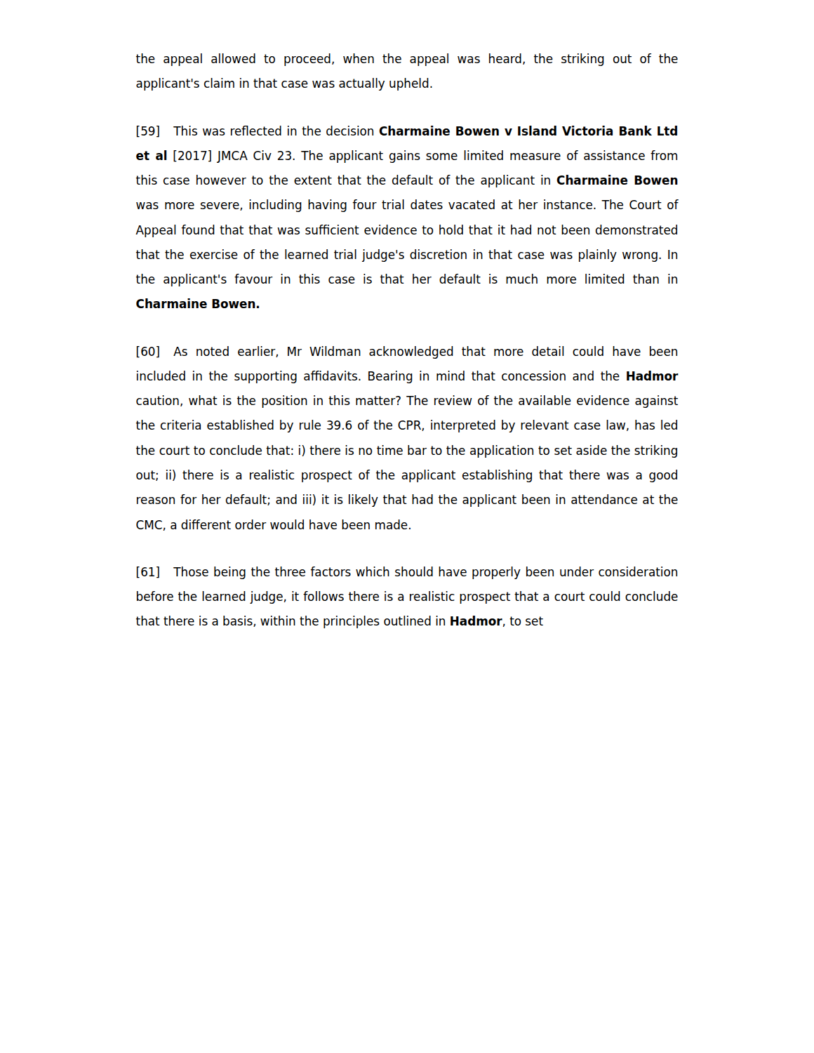the appeal allowed to proceed, when the appeal was heard, the striking out of the applicant's claim in that case was actually upheld.
[59] This was reflected in the decision Charmaine Bowen v Island Victoria Bank Ltd et al [2017] JMCA Civ 23. The applicant gains some limited measure of assistance from this case however to the extent that the default of the applicant in Charmaine Bowen was more severe, including having four trial dates vacated at her instance. The Court of Appeal found that that was sufficient evidence to hold that it had not been demonstrated that the exercise of the learned trial judge's discretion in that case was plainly wrong. In the applicant's favour in this case is that her default is much more limited than in Charmaine Bowen.
[60] As noted earlier, Mr Wildman acknowledged that more detail could have been included in the supporting affidavits. Bearing in mind that concession and the Hadmor caution, what is the position in this matter? The review of the available evidence against the criteria established by rule 39.6 of the CPR, interpreted by relevant case law, has led the court to conclude that: i) there is no time bar to the application to set aside the striking out; ii) there is a realistic prospect of the applicant establishing that there was a good reason for her default; and iii) it is likely that had the applicant been in attendance at the CMC, a different order would have been made.
[61] Those being the three factors which should have properly been under consideration before the learned judge, it follows there is a realistic prospect that a court could conclude that there is a basis, within the principles outlined in Hadmor, to set